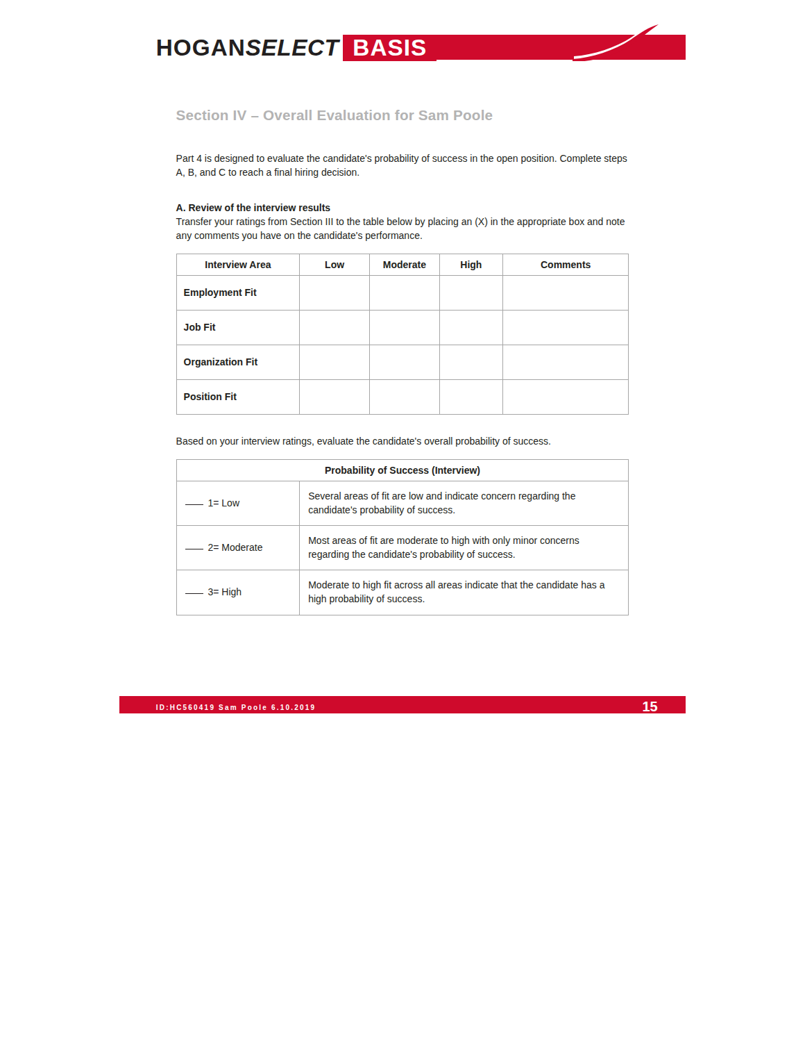HOGAN SELECT BASIS
Section IV – Overall Evaluation for Sam Poole
Part 4 is designed to evaluate the candidate's probability of success in the open position. Complete steps A, B, and C to reach a final hiring decision.
A. Review of the interview results
Transfer your ratings from Section III to the table below by placing an (X) in the appropriate box and note any comments you have on the candidate's performance.
| Interview Area | Low | Moderate | High | Comments |
| --- | --- | --- | --- | --- |
| Employment Fit | | | | |
| Job Fit | | | | |
| Organization Fit | | | | |
| Position Fit | | | | |
Based on your interview ratings, evaluate the candidate's overall probability of success.
| Probability of Success (Interview) |
| --- |
| 1= Low | Several areas of fit are low and indicate concern regarding the candidate's probability of success. |
| 2= Moderate | Most areas of fit are moderate to high with only minor concerns regarding the candidate's probability of success. |
| 3= High | Moderate to high fit across all areas indicate that the candidate has a high probability of success. |
ID:HC560419 Sam Poole 6.10.2019
15